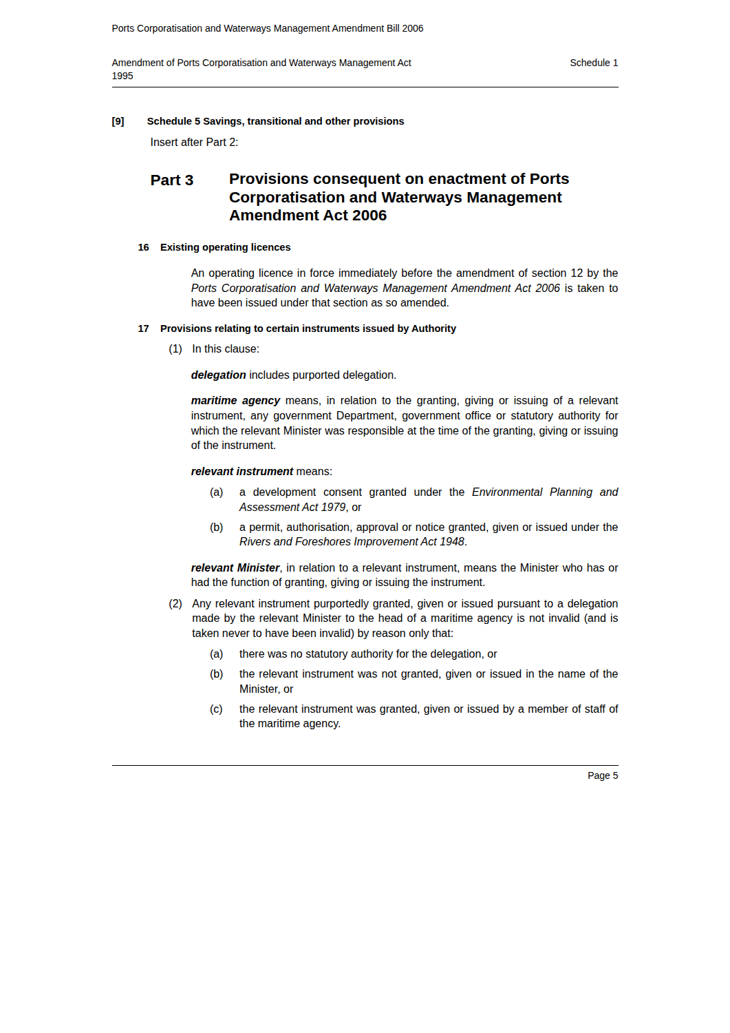Ports Corporatisation and Waterways Management Amendment Bill 2006
Amendment of Ports Corporatisation and Waterways Management Act 1995
Schedule 1
[9] Schedule 5 Savings, transitional and other provisions
Insert after Part 2:
Part 3
Provisions consequent on enactment of Ports Corporatisation and Waterways Management Amendment Act 2006
16 Existing operating licences
An operating licence in force immediately before the amendment of section 12 by the Ports Corporatisation and Waterways Management Amendment Act 2006 is taken to have been issued under that section as so amended.
17 Provisions relating to certain instruments issued by Authority
(1) In this clause:
delegation includes purported delegation.
maritime agency means, in relation to the granting, giving or issuing of a relevant instrument, any government Department, government office or statutory authority for which the relevant Minister was responsible at the time of the granting, giving or issuing of the instrument.
relevant instrument means:
(a) a development consent granted under the Environmental Planning and Assessment Act 1979, or
(b) a permit, authorisation, approval or notice granted, given or issued under the Rivers and Foreshores Improvement Act 1948.
relevant Minister, in relation to a relevant instrument, means the Minister who has or had the function of granting, giving or issuing the instrument.
(2) Any relevant instrument purportedly granted, given or issued pursuant to a delegation made by the relevant Minister to the head of a maritime agency is not invalid (and is taken never to have been invalid) by reason only that:
(a) there was no statutory authority for the delegation, or
(b) the relevant instrument was not granted, given or issued in the name of the Minister, or
(c) the relevant instrument was granted, given or issued by a member of staff of the maritime agency.
Page 5